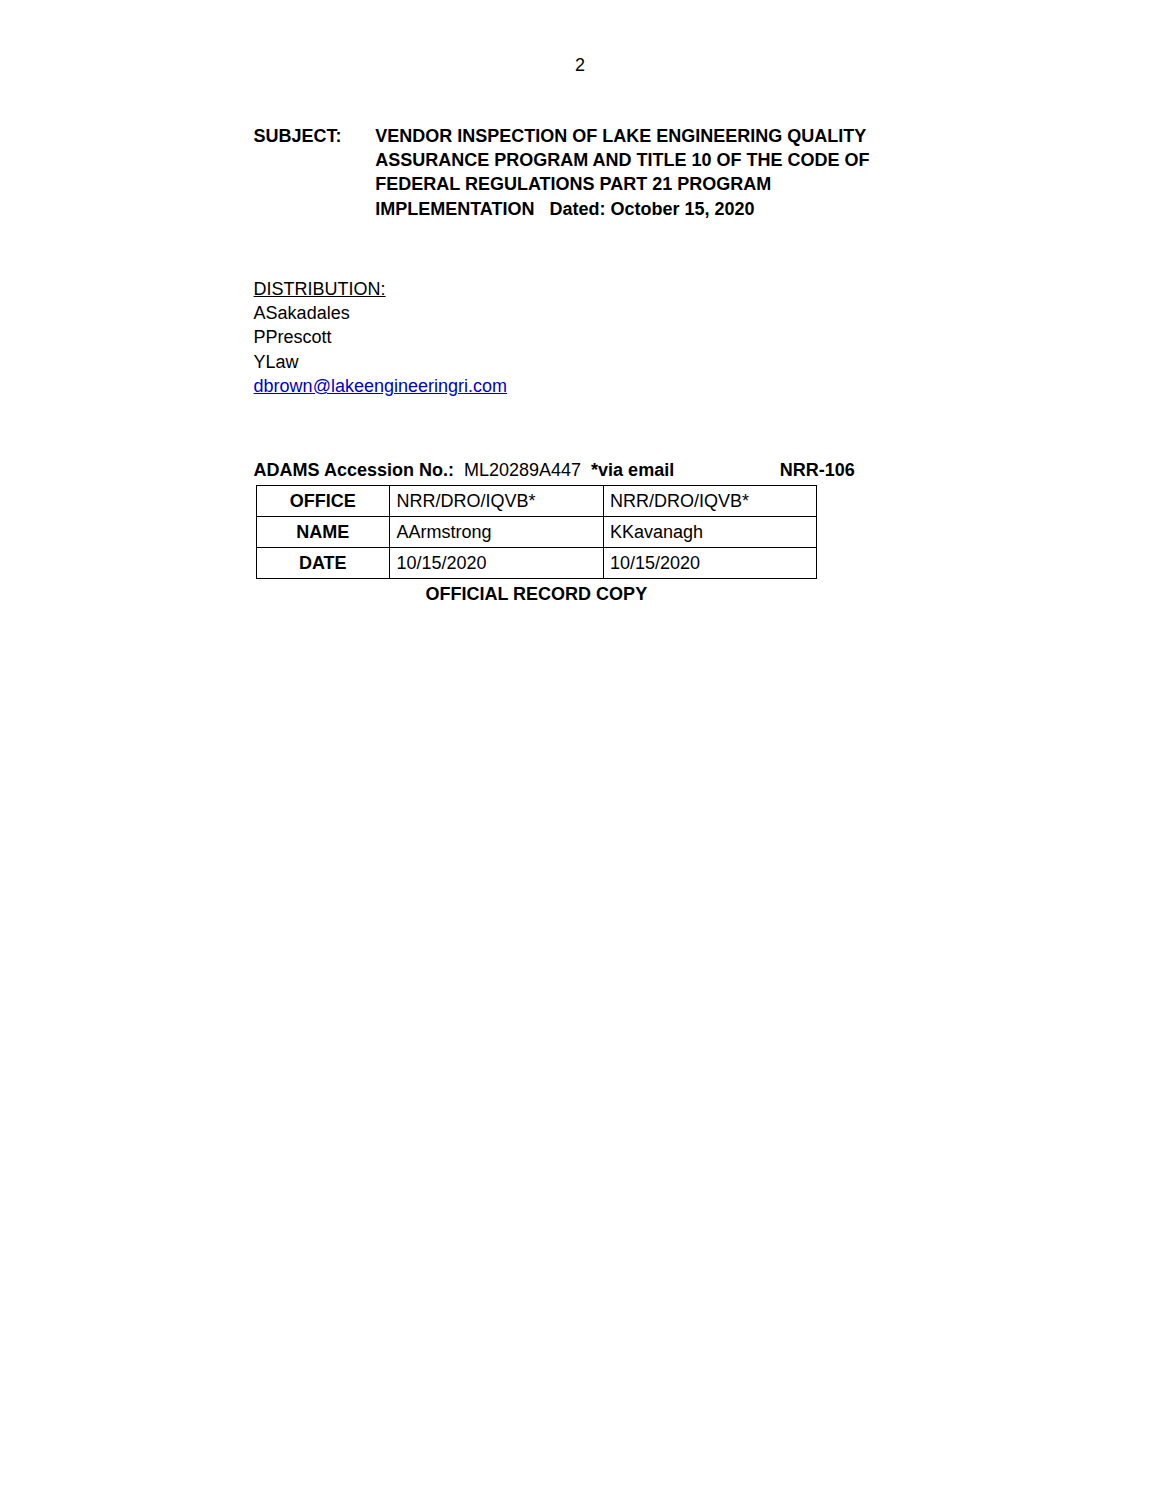2
SUBJECT:
VENDOR INSPECTION OF LAKE ENGINEERING QUALITY ASSURANCE PROGRAM AND TITLE 10 OF THE CODE OF FEDERAL REGULATIONS PART 21 PROGRAM IMPLEMENTATION Dated: October 15, 2020
DISTRIBUTION:
ASakadales
PPrescott
YLaw
dbrown@lakeengineeringri.com
ADAMS Accession No.: ML20289A447 *via email NRR-106
| OFFICE | NRR/DRO/IQVB* | NRR/DRO/IQVB* |
| NAME | AArmstrong | KKavanagh |
| DATE | 10/15/2020 | 10/15/2020 |
OFFICIAL RECORD COPY